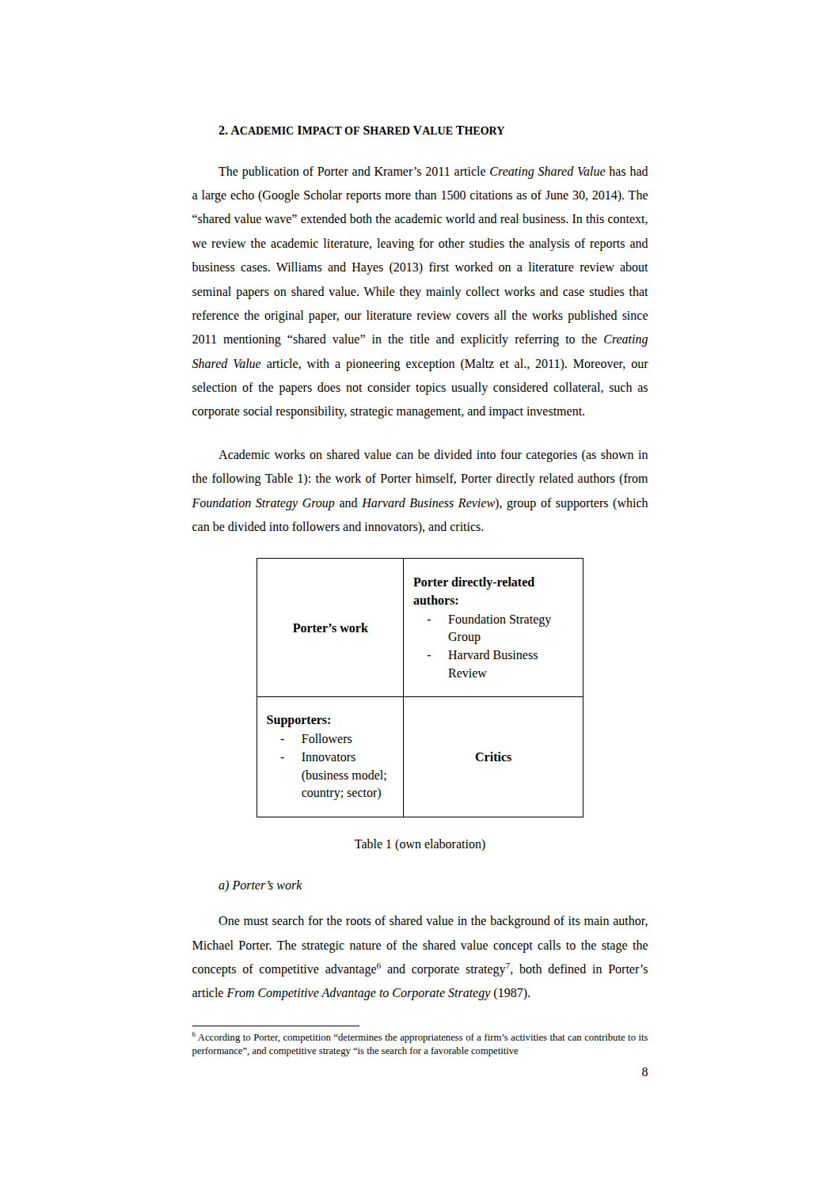2. ACADEMIC IMPACT OF SHARED VALUE THEORY
The publication of Porter and Kramer’s 2011 article Creating Shared Value has had a large echo (Google Scholar reports more than 1500 citations as of June 30, 2014). The “shared value wave” extended both the academic world and real business. In this context, we review the academic literature, leaving for other studies the analysis of reports and business cases. Williams and Hayes (2013) first worked on a literature review about seminal papers on shared value. While they mainly collect works and case studies that reference the original paper, our literature review covers all the works published since 2011 mentioning “shared value” in the title and explicitly referring to the Creating Shared Value article, with a pioneering exception (Maltz et al., 2011). Moreover, our selection of the papers does not consider topics usually considered collateral, such as corporate social responsibility, strategic management, and impact investment.
Academic works on shared value can be divided into four categories (as shown in the following Table 1): the work of Porter himself, Porter directly related authors (from Foundation Strategy Group and Harvard Business Review), group of supporters (which can be divided into followers and innovators), and critics.
| Porter’s work | Porter directly-related authors: Foundation Strategy Group Harvard Business Review |
| Supporters: Followers Innovators (business model; country; sector) | Critics |
Table 1 (own elaboration)
a) Porter’s work
One must search for the roots of shared value in the background of its main author, Michael Porter. The strategic nature of the shared value concept calls to the stage the concepts of competitive advantage6 and corporate strategy7, both defined in Porter’s article From Competitive Advantage to Corporate Strategy (1987).
6 According to Porter, competition “determines the appropriateness of a firm’s activities that can contribute to its performance”, and competitive strategy “is the search for a favorable competitive
8